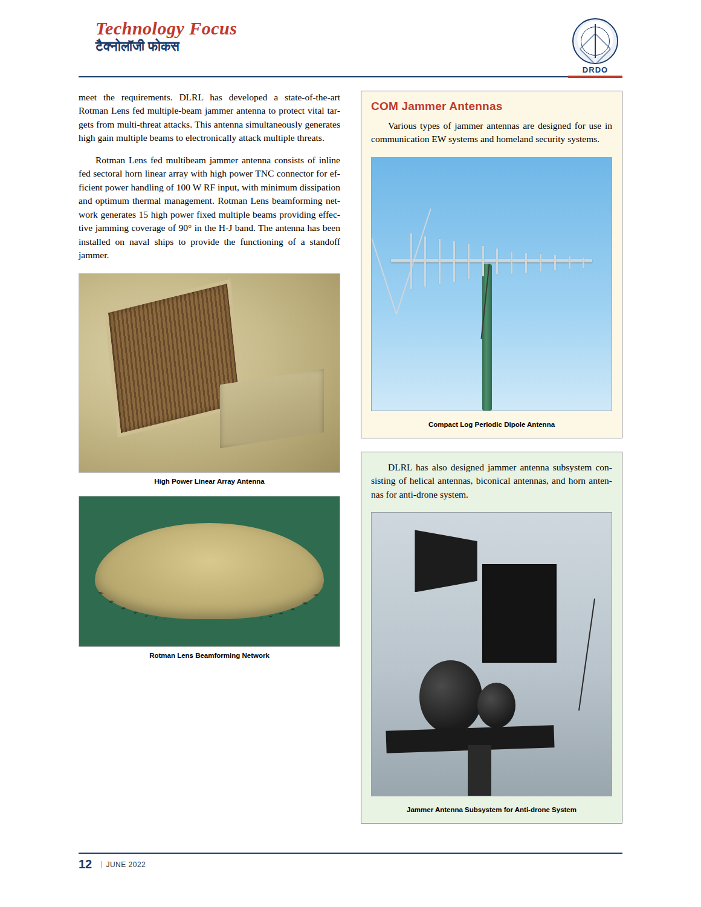Technology Focus
टैक्नोलॉजी फोकस
DRDO
meet the requirements. DLRL has developed a state-of-the-art Rotman Lens fed multiple-beam jammer antenna to protect vital targets from multi-threat attacks. This antenna simultaneously generates high gain multiple beams to electronically attack multiple threats.
Rotman Lens fed multibeam jammer antenna consists of inline fed sectoral horn linear array with high power TNC connector for efficient power handling of 100 W RF input, with minimum dissipation and optimum thermal management. Rotman Lens beamforming network generates 15 high power fixed multiple beams providing effective jamming coverage of 90° in the H-J band. The antenna has been installed on naval ships to provide the functioning of a standoff jammer.
High Power Linear Array Antenna
Rotman Lens Beamforming Network
COM Jammer Antennas
Various types of jammer antennas are designed for use in communication EW systems and homeland security systems.
Compact Log Periodic Dipole Antenna
DLRL has also designed jammer antenna subsystem consisting of helical antennas, biconical antennas, and horn antennas for anti-drone system.
Jammer Antenna Subsystem for Anti-drone System
12|JUNE 2022